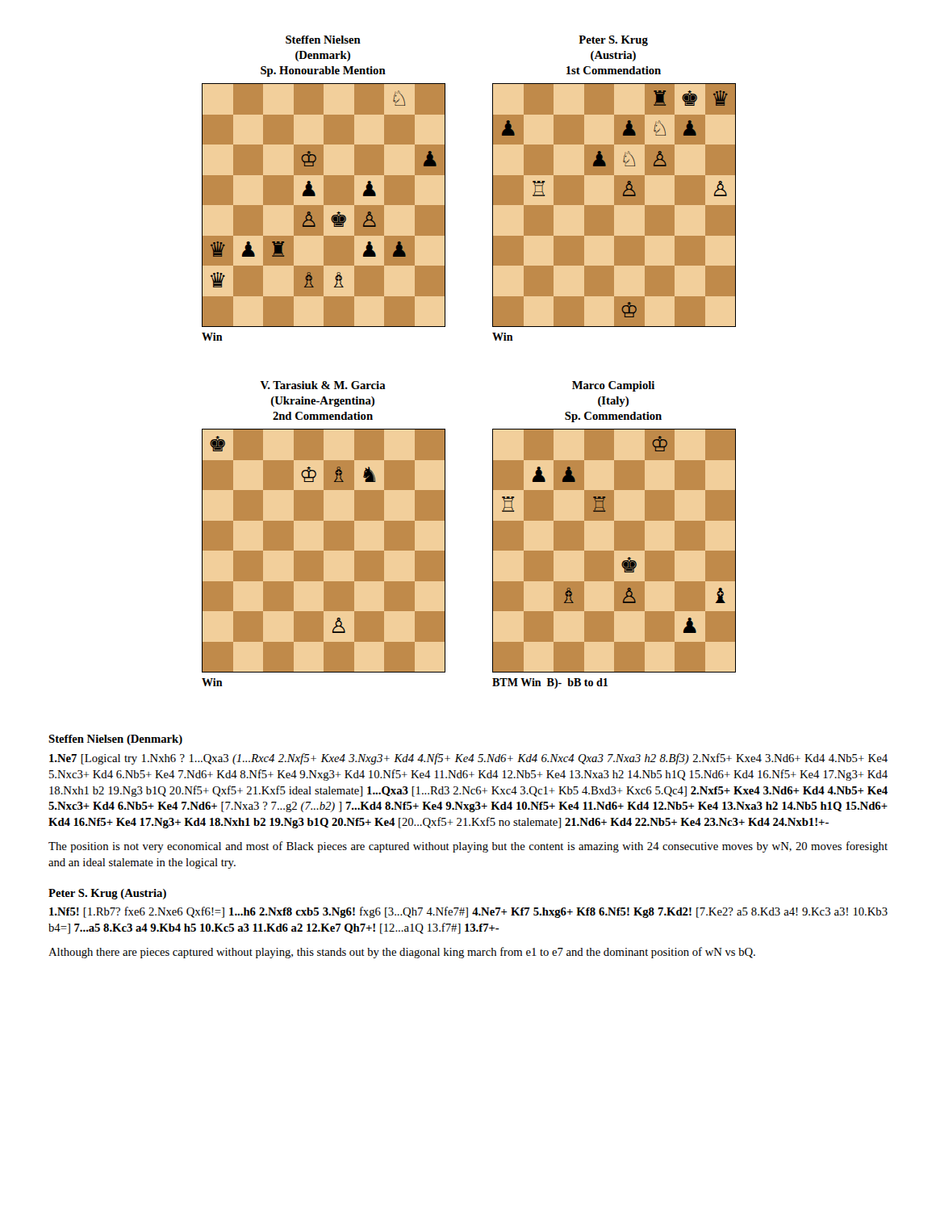Steffen Nielsen
(Denmark)
Sp. Honourable Mention
♘
♔
♟
♟
♟
♙
♚
♙
♛
♟
♜
♟
♟
♛
♗
♗
Win
Peter S. Krug
(Austria)
1st Commendation
♜
♚
♛
♟
♟
♘
♟
♟
♘
♙
♖
♙
♙
♔
Win
V. Tarasiuk & M. Garcia
(Ukraine-Argentina)
2nd Commendation
♚
♔
♗
♞
♙
Win
Marco Campioli
(Italy)
Sp. Commendation
♔
♟
♟
♖
♖
♚
♗
♙
♝
♟
BTM Win B)- bB to d1
Steffen Nielsen (Denmark)
1.Ne7 [Logical try 1.Nxh6 ? 1...Qxa3 (1...Rxc4 2.Nxf5+ Kxe4 3.Nxg3+ Kd4 4.Nf5+ Ke4 5.Nd6+ Kd4 6.Nxc4 Qxa3 7.Nxa3 h2 8.Bf3) 2.Nxf5+ Kxe4 3.Nd6+ Kd4 4.Nb5+ Ke4 5.Nxc3+ Kd4 6.Nb5+ Ke4 7.Nd6+ Kd4 8.Nf5+ Ke4 9.Nxg3+ Kd4 10.Nf5+ Ke4 11.Nd6+ Kd4 12.Nb5+ Ke4 13.Nxa3 h2 14.Nb5 h1Q 15.Nd6+ Kd4 16.Nf5+ Ke4 17.Ng3+ Kd4 18.Nxh1 b2 19.Ng3 b1Q 20.Nf5+ Qxf5+ 21.Kxf5 ideal stalemate] 1...Qxa3 [1...Rd3 2.Nc6+ Kxc4 3.Qc1+ Kb5 4.Bxd3+ Kxc6 5.Qc4] 2.Nxf5+ Kxe4 3.Nd6+ Kd4 4.Nb5+ Ke4 5.Nxc3+ Kd4 6.Nb5+ Ke4 7.Nd6+ [7.Nxa3 ? 7...g2 (7...b2) ] 7...Kd4 8.Nf5+ Ke4 9.Nxg3+ Kd4 10.Nf5+ Ke4 11.Nd6+ Kd4 12.Nb5+ Ke4 13.Nxa3 h2 14.Nb5 h1Q 15.Nd6+ Kd4 16.Nf5+ Ke4 17.Ng3+ Kd4 18.Nxh1 b2 19.Ng3 b1Q 20.Nf5+ Ke4 [20...Qxf5+ 21.Kxf5 no stalemate] 21.Nd6+ Kd4 22.Nb5+ Ke4 23.Nc3+ Kd4 24.Nxb1!+-
The position is not very economical and most of Black pieces are captured without playing but the content is amazing with 24 consecutive moves by wN, 20 moves foresight and an ideal stalemate in the logical try.
Peter S. Krug (Austria)
1.Nf5! [1.Rb7? fxe6 2.Nxe6 Qxf6!=] 1...h6 2.Nxf8 cxb5 3.Ng6! fxg6 [3...Qh7 4.Nfe7#] 4.Ne7+ Kf7 5.hxg6+ Kf8 6.Nf5! Kg8 7.Kd2! [7.Ke2? a5 8.Kd3 a4! 9.Kc3 a3! 10.Kb3 b4=] 7...a5 8.Kc3 a4 9.Kb4 h5 10.Kc5 a3 11.Kd6 a2 12.Ke7 Qh7+! [12...a1Q 13.f7#] 13.f7+-
Although there are pieces captured without playing, this stands out by the diagonal king march from e1 to e7 and the dominant position of wN vs bQ.